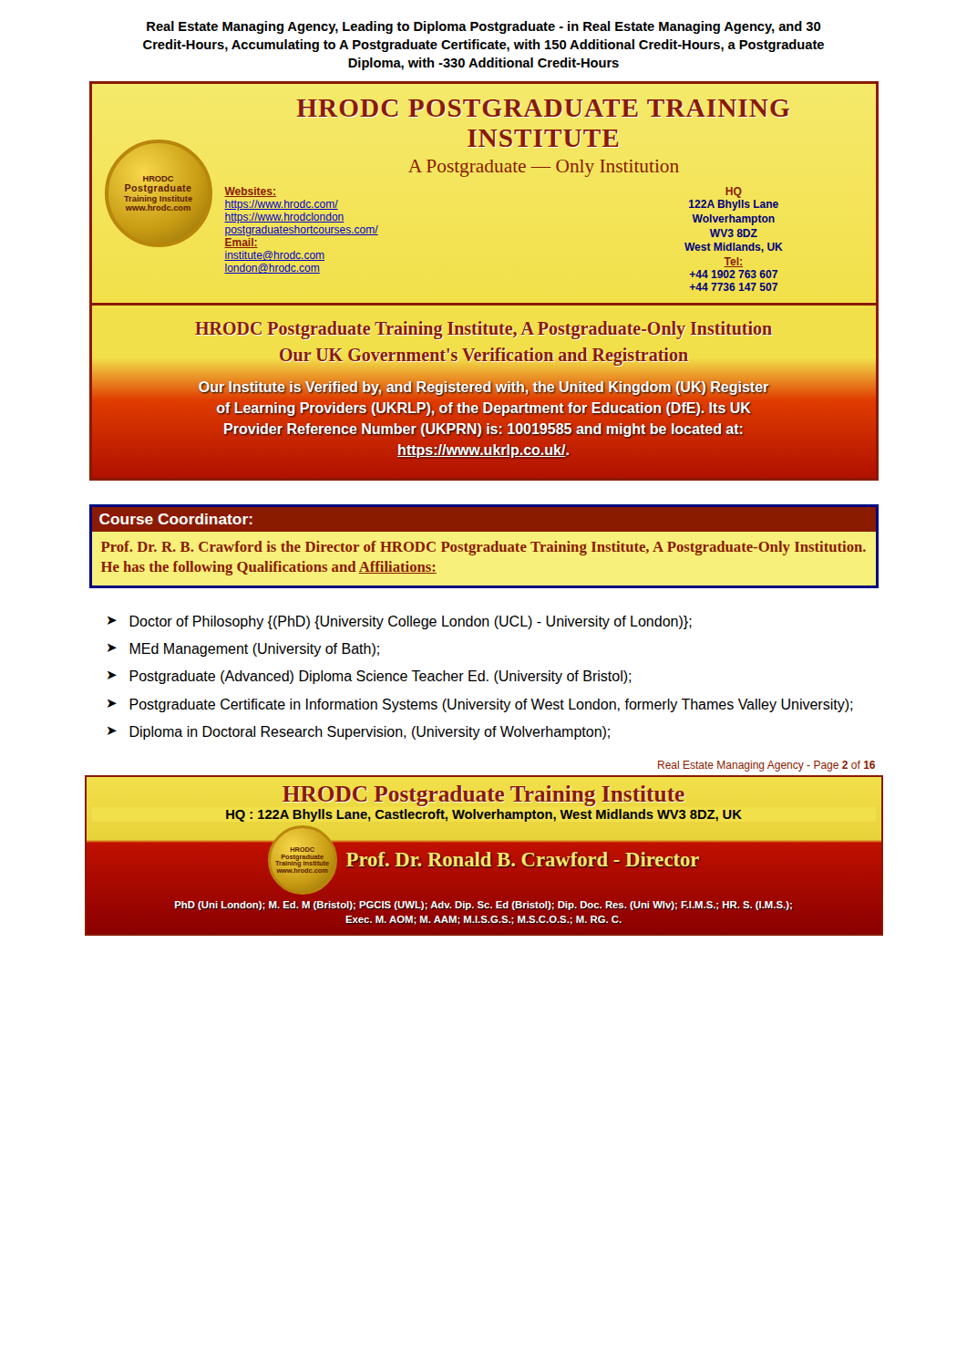Real Estate Managing Agency, Leading to Diploma Postgraduate - in Real Estate Managing Agency, and 30
Credit-Hours, Accumulating to A Postgraduate Certificate, with 150 Additional Credit-Hours, a Postgraduate
Diploma, with -330 Additional Credit-Hours
HRODC
Postgraduate
Training Institute
www.hrodc.com
HRODC POSTGRADUATE TRAINING INSTITUTE
A Postgraduate — Only Institution
Websites: https://www.hrodc.com/ https://www.hrodclondon postgraduateshortcourses.com/ Email: institute@hrodc.com london@hrodc.com
HQ
122A Bhylls Lane
Wolverhampton
WV3 8DZ
West Midlands, UK
Tel:
+44 1902 763 607
+44 7736 147 507
HRODC Postgraduate Training Institute, A Postgraduate-Only Institution
Our UK Government's Verification and Registration
Our Institute is Verified by, and Registered with, the United Kingdom (UK) Register of Learning Providers (UKRLP), of the Department for Education (DfE). Its UK Provider Reference Number (UKPRN) is: 10019585 and might be located at: https://www.ukrlp.co.uk/.
Course Coordinator:
Prof. Dr. R. B. Crawford is the Director of HRODC Postgraduate Training Institute, A Postgraduate-Only Institution. He has the following Qualifications and Affiliations:
Doctor of Philosophy {(PhD) {University College London (UCL) - University of London)};
MEd Management (University of Bath);
Postgraduate (Advanced) Diploma Science Teacher Ed. (University of Bristol);
Postgraduate Certificate in Information Systems (University of West London, formerly Thames Valley University);
Diploma in Doctoral Research Supervision, (University of Wolverhampton);
Real Estate Managing Agency - Page 2 of 16
HRODC Postgraduate Training Institute
HQ : 122A Bhylls Lane, Castlecroft, Wolverhampton, West Midlands WV3 8DZ, UK
HRODC
Postgraduate
Training Institute
www.hrodc.com
Prof. Dr. Ronald B. Crawford - Director
PhD (Uni London); M. Ed. M (Bristol); PGCIS (UWL); Adv. Dip. Sc. Ed (Bristol); Dip. Doc. Res. (Uni Wlv); F.I.M.S.; HR. S. (I.M.S.); Exec. M. AOM; M. AAM; M.I.S.G.S.; M.S.C.O.S.; M. RG. C.